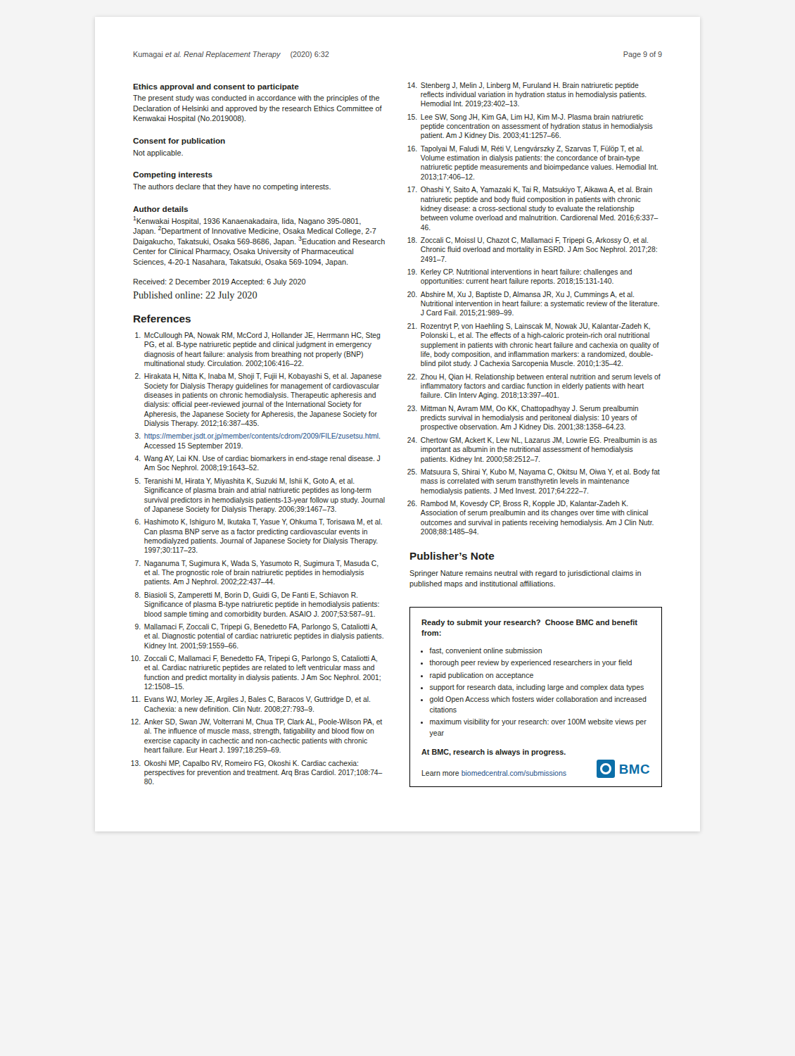Kumagai et al. Renal Replacement Therapy(2020) 6:32
Page 9 of 9
Ethics approval and consent to participate
The present study was conducted in accordance with the principles of the Declaration of Helsinki and approved by the research Ethics Committee of Kenwakai Hospital (No.2019008).
Consent for publication
Not applicable.
Competing interests
The authors declare that they have no competing interests.
Author details
1Kenwakai Hospital, 1936 Kanaenakadaira, Iida, Nagano 395-0801, Japan. 2Department of Innovative Medicine, Osaka Medical College, 2-7 Daigakucho, Takatsuki, Osaka 569-8686, Japan. 3Education and Research Center for Clinical Pharmacy, Osaka University of Pharmaceutical Sciences, 4-20-1 Nasahara, Takatsuki, Osaka 569-1094, Japan.
Received: 2 December 2019 Accepted: 6 July 2020
Published online: 22 July 2020
References
McCullough PA, Nowak RM, McCord J, Hollander JE, Herrmann HC, Steg PG, et al. B-type natriuretic peptide and clinical judgment in emergency diagnosis of heart failure: analysis from breathing not properly (BNP) multinational study. Circulation. 2002;106:416–22.
Hirakata H, Nitta K, Inaba M, Shoji T, Fujii H, Kobayashi S, et al. Japanese Society for Dialysis Therapy guidelines for management of cardiovascular diseases in patients on chronic hemodialysis. Therapeutic apheresis and dialysis: official peer-reviewed journal of the International Society for Apheresis, the Japanese Society for Apheresis, the Japanese Society for Dialysis Therapy. 2012;16:387–435.
https://member.jsdt.or.jp/member/contents/cdrom/2009/FILE/zusetsu.html. Accessed 15 September 2019.
Wang AY, Lai KN. Use of cardiac biomarkers in end-stage renal disease. J Am Soc Nephrol. 2008;19:1643–52.
Teranishi M, Hirata Y, Miyashita K, Suzuki M, Ishii K, Goto A, et al. Significance of plasma brain and atrial natriuretic peptides as long-term survival predictors in hemodialysis patients-13-year follow up study. Journal of Japanese Society for Dialysis Therapy. 2006;39:1467–73.
Hashimoto K, Ishiguro M, Ikutaka T, Yasue Y, Ohkuma T, Torisawa M, et al. Can plasma BNP serve as a factor predicting cardiovascular events in hemodialyzed patients. Journal of Japanese Society for Dialysis Therapy. 1997;30:117–23.
Naganuma T, Sugimura K, Wada S, Yasumoto R, Sugimura T, Masuda C, et al. The prognostic role of brain natriuretic peptides in hemodialysis patients. Am J Nephrol. 2002;22:437–44.
Biasioli S, Zamperetti M, Borin D, Guidi G, De Fanti E, Schiavon R. Significance of plasma B-type natriuretic peptide in hemodialysis patients: blood sample timing and comorbidity burden. ASAIO J. 2007;53:587–91.
Mallamaci F, Zoccali C, Tripepi G, Benedetto FA, Parlongo S, Cataliotti A, et al. Diagnostic potential of cardiac natriuretic peptides in dialysis patients. Kidney Int. 2001;59:1559–66.
Zoccali C, Mallamaci F, Benedetto FA, Tripepi G, Parlongo S, Cataliotti A, et al. Cardiac natriuretic peptides are related to left ventricular mass and function and predict mortality in dialysis patients. J Am Soc Nephrol. 2001; 12:1508–15.
Evans WJ, Morley JE, Argiles J, Bales C, Baracos V, Guttridge D, et al. Cachexia: a new definition. Clin Nutr. 2008;27:793–9.
Anker SD, Swan JW, Volterrani M, Chua TP, Clark AL, Poole-Wilson PA, et al. The influence of muscle mass, strength, fatigability and blood flow on exercise capacity in cachectic and non-cachectic patients with chronic heart failure. Eur Heart J. 1997;18:259–69.
Okoshi MP, Capalbo RV, Romeiro FG, Okoshi K. Cardiac cachexia: perspectives for prevention and treatment. Arq Bras Cardiol. 2017;108:74–80.
Stenberg J, Melin J, Linberg M, Furuland H. Brain natriuretic peptide reflects individual variation in hydration status in hemodialysis patients. Hemodial Int. 2019;23:402–13.
Lee SW, Song JH, Kim GA, Lim HJ, Kim M-J. Plasma brain natriuretic peptide concentration on assessment of hydration status in hemodialysis patient. Am J Kidney Dis. 2003;41:1257–66.
Tapolyai M, Faludi M, Réti V, Lengvárszky Z, Szarvas T, Fülöp T, et al. Volume estimation in dialysis patients: the concordance of brain-type natriuretic peptide measurements and bioimpedance values. Hemodial Int. 2013;17:406–12.
Ohashi Y, Saito A, Yamazaki K, Tai R, Matsukiyo T, Aikawa A, et al. Brain natriuretic peptide and body fluid composition in patients with chronic kidney disease: a cross-sectional study to evaluate the relationship between volume overload and malnutrition. Cardiorenal Med. 2016;6:337–46.
Zoccali C, Moissl U, Chazot C, Mallamaci F, Tripepi G, Arkossy O, et al. Chronic fluid overload and mortality in ESRD. J Am Soc Nephrol. 2017;28: 2491–7.
Kerley CP. Nutritional interventions in heart failure: challenges and opportunities: current heart failure reports. 2018;15:131-140.
Abshire M, Xu J, Baptiste D, Almansa JR, Xu J, Cummings A, et al. Nutritional intervention in heart failure: a systematic review of the literature. J Card Fail. 2015;21:989–99.
Rozentryt P, von Haehling S, Lainscak M, Nowak JU, Kalantar-Zadeh K, Polonski L, et al. The effects of a high-caloric protein-rich oral nutritional supplement in patients with chronic heart failure and cachexia on quality of life, body composition, and inflammation markers: a randomized, double-blind pilot study. J Cachexia Sarcopenia Muscle. 2010;1:35–42.
Zhou H, Qian H. Relationship between enteral nutrition and serum levels of inflammatory factors and cardiac function in elderly patients with heart failure. Clin Interv Aging. 2018;13:397–401.
Mittman N, Avram MM, Oo KK, Chattopadhyay J. Serum prealbumin predicts survival in hemodialysis and peritoneal dialysis: 10 years of prospective observation. Am J Kidney Dis. 2001;38:1358–64.23.
Chertow GM, Ackert K, Lew NL, Lazarus JM, Lowrie EG. Prealbumin is as important as albumin in the nutritional assessment of hemodialysis patients. Kidney Int. 2000;58:2512–7.
Matsuura S, Shirai Y, Kubo M, Nayama C, Okitsu M, Oiwa Y, et al. Body fat mass is correlated with serum transthyretin levels in maintenance hemodialysis patients. J Med Invest. 2017;64:222–7.
Rambod M, Kovesdy CP, Bross R, Kopple JD, Kalantar-Zadeh K. Association of serum prealbumin and its changes over time with clinical outcomes and survival in patients receiving hemodialysis. Am J Clin Nutr. 2008;88:1485–94.
Publisher’s Note
Springer Nature remains neutral with regard to jurisdictional claims in published maps and institutional affiliations.
Ready to submit your research? Choose BMC and benefit from:
fast, convenient online submission
thorough peer review by experienced researchers in your field
rapid publication on acceptance
support for research data, including large and complex data types
gold Open Access which fosters wider collaboration and increased citations
maximum visibility for your research: over 100M website views per year
At BMC, research is always in progress.
Learn more biomedcentral.com/submissions
BMC